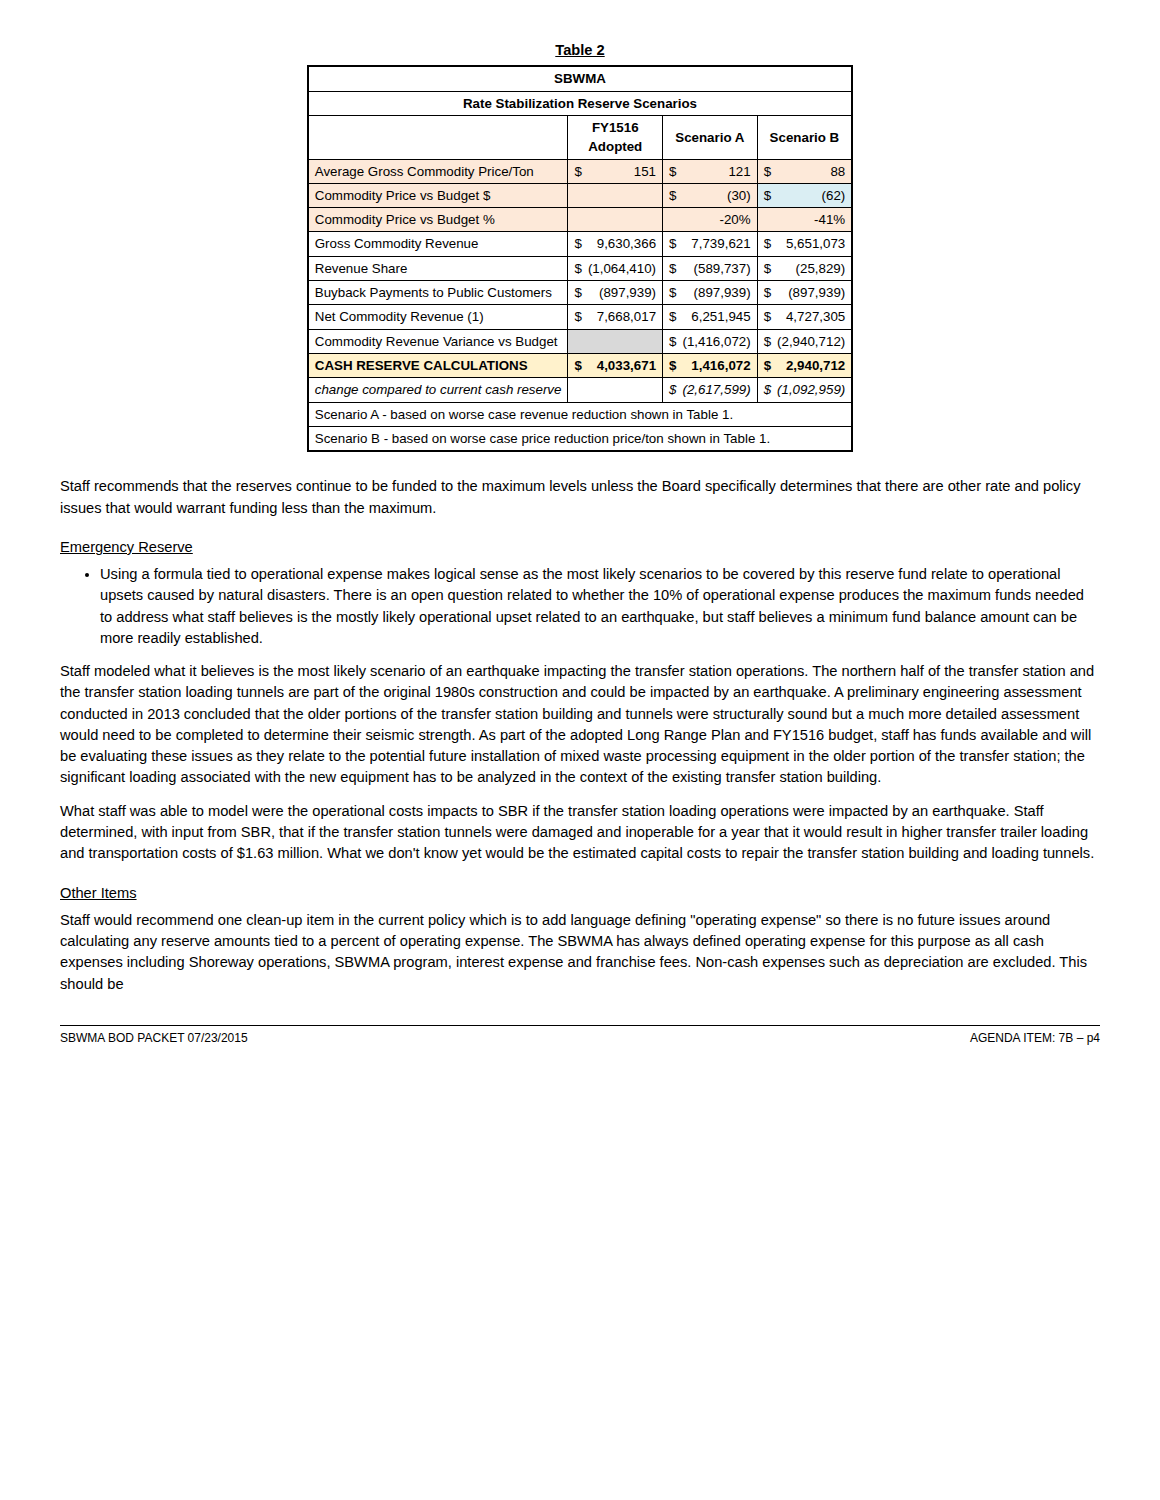Table 2
| SBWMA |
| Rate Stabilization Reserve Scenarios |
| | FY1516 Adopted | Scenario A | Scenario B |
| Average Gross Commodity Price/Ton | $ | 151 | $ | 121 | $ | 88 |
| Commodity Price vs Budget $ | | | $ | (30) | $ | (62) |
| Commodity Price vs Budget % | | | -20% | -41% |
| Gross Commodity Revenue | $ | 9,630,366 | $ | 7,739,621 | $ | 5,651,073 |
| Revenue Share | $ | (1,064,410) | $ | (589,737) | $ | (25,829) |
| Buyback Payments to Public Customers | $ | (897,939) | $ | (897,939) | $ | (897,939) |
| Net Commodity Revenue (1) | $ | 7,668,017 | $ | 6,251,945 | $ | 4,727,305 |
| Commodity Revenue Variance vs Budget | | $ | (1,416,072) | $ | (2,940,712) |
| CASH RESERVE CALCULATIONS | $ | 4,033,671 | $ | 1,416,072 | $ | 2,940,712 |
| change compared to current cash reserve | | | $ | (2,617,599) | $ | (1,092,959) |
| Scenario A - based on worse case revenue reduction shown in Table 1. |
| Scenario B - based on worse case price reduction price/ton shown in Table 1. |
Staff recommends that the reserves continue to be funded to the maximum levels unless the Board specifically determines that there are other rate and policy issues that would warrant funding less than the maximum.
Emergency Reserve
Using a formula tied to operational expense makes logical sense as the most likely scenarios to be covered by this reserve fund relate to operational upsets caused by natural disasters. There is an open question related to whether the 10% of operational expense produces the maximum funds needed to address what staff believes is the mostly likely operational upset related to an earthquake, but staff believes a minimum fund balance amount can be more readily established.
Staff modeled what it believes is the most likely scenario of an earthquake impacting the transfer station operations. The northern half of the transfer station and the transfer station loading tunnels are part of the original 1980s construction and could be impacted by an earthquake. A preliminary engineering assessment conducted in 2013 concluded that the older portions of the transfer station building and tunnels were structurally sound but a much more detailed assessment would need to be completed to determine their seismic strength. As part of the adopted Long Range Plan and FY1516 budget, staff has funds available and will be evaluating these issues as they relate to the potential future installation of mixed waste processing equipment in the older portion of the transfer station; the significant loading associated with the new equipment has to be analyzed in the context of the existing transfer station building.
What staff was able to model were the operational costs impacts to SBR if the transfer station loading operations were impacted by an earthquake. Staff determined, with input from SBR, that if the transfer station tunnels were damaged and inoperable for a year that it would result in higher transfer trailer loading and transportation costs of $1.63 million. What we don't know yet would be the estimated capital costs to repair the transfer station building and loading tunnels.
Other Items
Staff would recommend one clean-up item in the current policy which is to add language defining "operating expense" so there is no future issues around calculating any reserve amounts tied to a percent of operating expense. The SBWMA has always defined operating expense for this purpose as all cash expenses including Shoreway operations, SBWMA program, interest expense and franchise fees. Non-cash expenses such as depreciation are excluded. This should be
SBWMA BOD PACKET 07/23/2015 AGENDA ITEM: 7B – p4